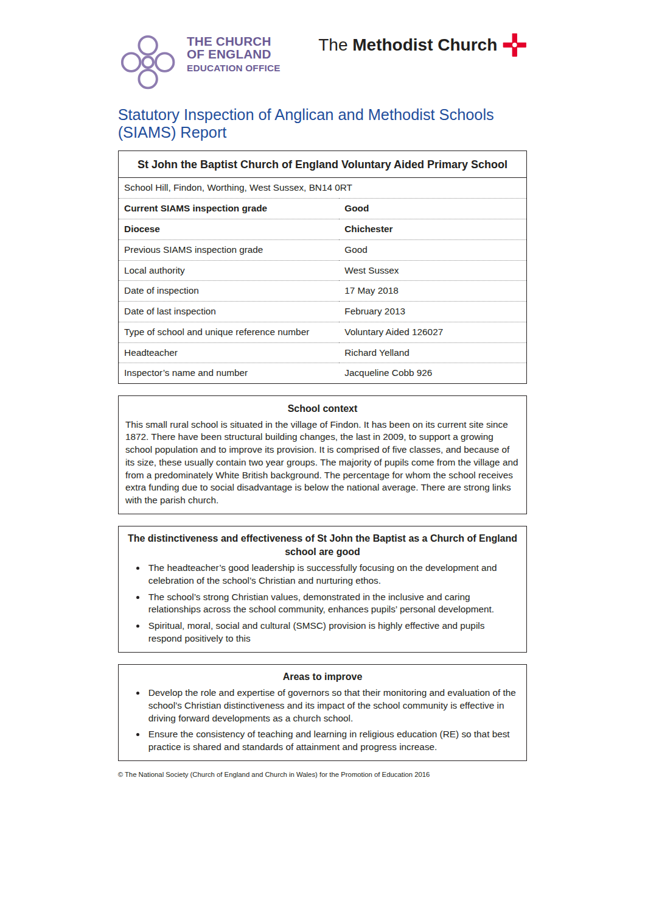The Church
of England
Education Office
The Methodist Church
Statutory Inspection of Anglican and Methodist Schools (SIAMS) Report
St John the Baptist Church of England Voluntary Aided Primary School
| School Hill, Findon, Worthing, West Sussex, BN14 0RT |
| Current SIAMS inspection grade | Good |
| Diocese | Chichester |
| Previous SIAMS inspection grade | Good |
| Local authority | West Sussex |
| Date of inspection | 17 May 2018 |
| Date of last inspection | February 2013 |
| Type of school and unique reference number | Voluntary Aided 126027 |
| Headteacher | Richard Yelland |
| Inspector’s name and number | Jacqueline Cobb 926 |
School context
This small rural school is situated in the village of Findon. It has been on its current site since 1872. There have been structural building changes, the last in 2009, to support a growing school population and to improve its provision. It is comprised of five classes, and because of its size, these usually contain two year groups. The majority of pupils come from the village and from a predominately White British background. The percentage for whom the school receives extra funding due to social disadvantage is below the national average. There are strong links with the parish church.
The distinctiveness and effectiveness of St John the Baptist as a Church of England school are good
The headteacher’s good leadership is successfully focusing on the development and celebration of the school’s Christian and nurturing ethos.
The school’s strong Christian values, demonstrated in the inclusive and caring relationships across the school community, enhances pupils’ personal development.
Spiritual, moral, social and cultural (SMSC) provision is highly effective and pupils respond positively to this
Areas to improve
Develop the role and expertise of governors so that their monitoring and evaluation of the school’s Christian distinctiveness and its impact of the school community is effective in driving forward developments as a church school.
Ensure the consistency of teaching and learning in religious education (RE) so that best practice is shared and standards of attainment and progress increase.
© The National Society (Church of England and Church in Wales) for the Promotion of Education 2016